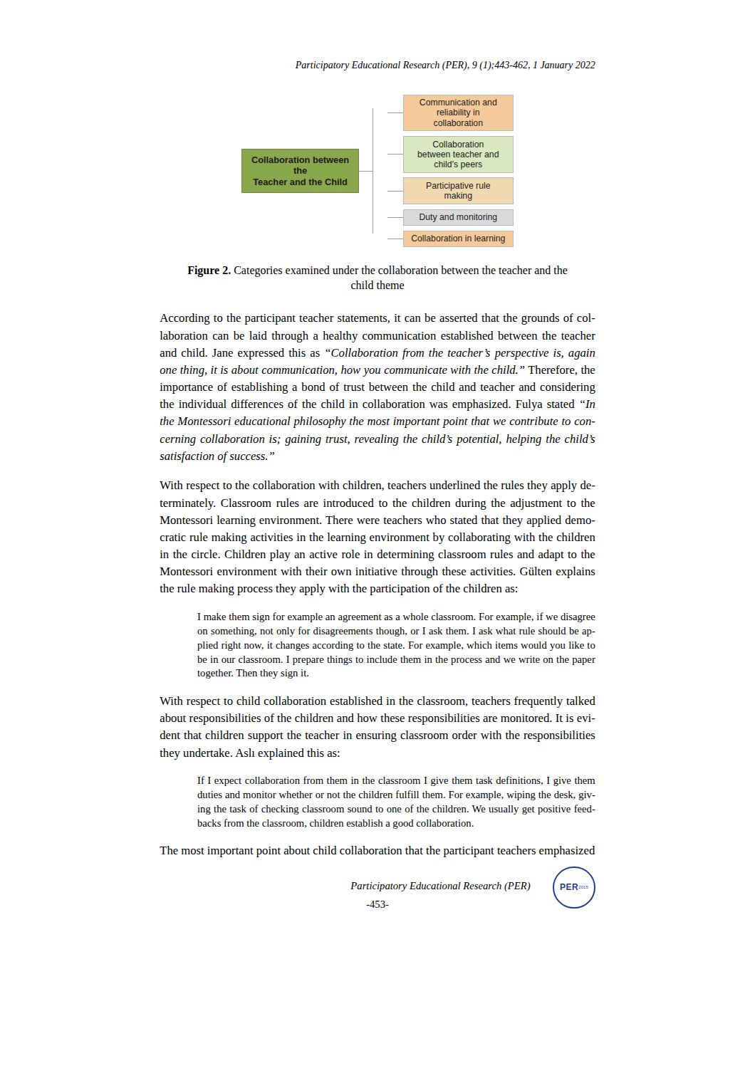Participatory Educational Research (PER), 9 (1);443-462, 1 January 2022
Collaboration between the
Teacher and the Child
Communication and
reliability in
collaboration
Collaboration
between teacher and
child’s peers
Participative rule
making
Duty and monitoring
Collaboration in learning
Figure 2. Categories examined under the collaboration between the teacher and the child theme
According to the participant teacher statements, it can be asserted that the grounds of collaboration can be laid through a healthy communication established between the teacher and child. Jane expressed this as “Collaboration from the teacher’s perspective is, again one thing, it is about communication, how you communicate with the child.” Therefore, the importance of establishing a bond of trust between the child and teacher and considering the individual differences of the child in collaboration was emphasized. Fulya stated “In the Montessori educational philosophy the most important point that we contribute to concerning collaboration is; gaining trust, revealing the child’s potential, helping the child’s satisfaction of success.”
With respect to the collaboration with children, teachers underlined the rules they apply determinately. Classroom rules are introduced to the children during the adjustment to the Montessori learning environment. There were teachers who stated that they applied democratic rule making activities in the learning environment by collaborating with the children in the circle. Children play an active role in determining classroom rules and adapt to the Montessori environment with their own initiative through these activities. Gülten explains the rule making process they apply with the participation of the children as:
I make them sign for example an agreement as a whole classroom. For example, if we disagree on something, not only for disagreements though, or I ask them. I ask what rule should be applied right now, it changes according to the state. For example, which items would you like to be in our classroom. I prepare things to include them in the process and we write on the paper together. Then they sign it.
With respect to child collaboration established in the classroom, teachers frequently talked about responsibilities of the children and how these responsibilities are monitored. It is evident that children support the teacher in ensuring classroom order with the responsibilities they undertake. Aslı explained this as:
If I expect collaboration from them in the classroom I give them task definitions, I give them duties and monitor whether or not the children fulfill them. For example, wiping the desk, giving the task of checking classroom sound to one of the children. We usually get positive feedbacks from the classroom, children establish a good collaboration.
The most important point about child collaboration that the participant teachers emphasized
PER2015
Participatory Educational Research (PER)
-453-